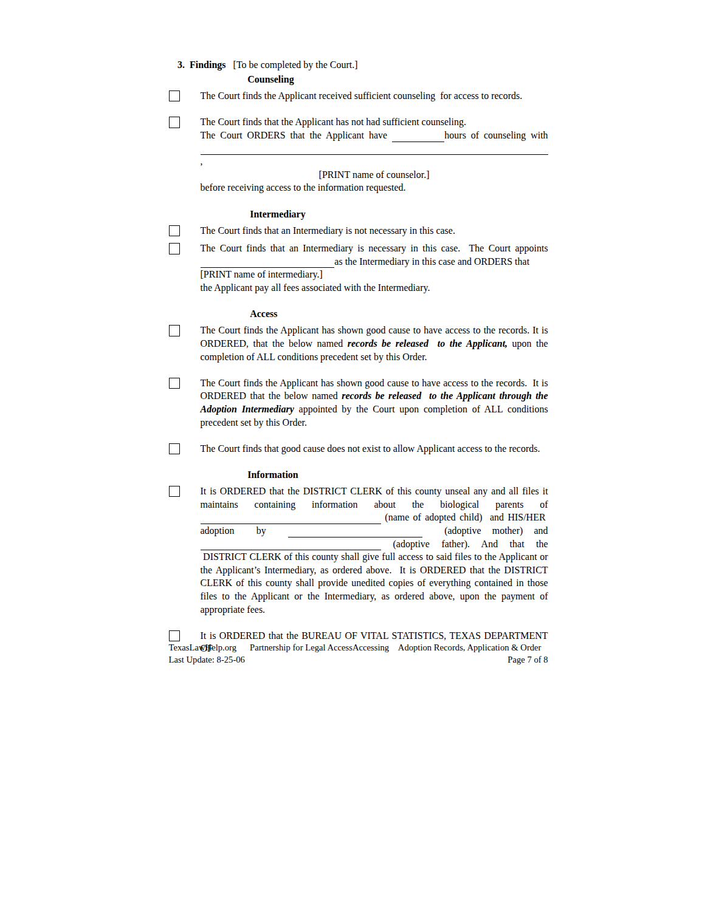3. Findings [To be completed by the Court.]
Counseling
The Court finds the Applicant received sufficient counseling for access to records.
The Court finds that the Applicant has not had sufficient counseling.
The Court ORDERS that the Applicant have hours of counseling with , [PRINT name of counselor.] before receiving access to the information requested.
Intermediary
The Court finds that an Intermediary is not necessary in this case.
The Court finds that an Intermediary is necessary in this case. The Court appoints as the Intermediary in this case and ORDERS that [PRINT name of intermediary.] the Applicant pay all fees associated with the Intermediary.
Access
The Court finds the Applicant has shown good cause to have access to the records. It is ORDERED, that the below named records be released to the Applicant, upon the completion of ALL conditions precedent set by this Order.
The Court finds the Applicant has shown good cause to have access to the records. It is ORDERED that the below named records be released to the Applicant through the Adoption Intermediary appointed by the Court upon completion of ALL conditions precedent set by this Order.
The Court finds that good cause does not exist to allow Applicant access to the records.
Information
It is ORDERED that the DISTRICT CLERK of this county unseal any and all files it maintains containing information about the biological parents of (name of adopted child) and HIS/HER adoption by (adoptive mother) and (adoptive father). And that the DISTRICT CLERK of this county shall give full access to said files to the Applicant or the Applicant’s Intermediary, as ordered above. It is ORDERED that the DISTRICT CLERK of this county shall provide unedited copies of everything contained in those files to the Applicant or the Intermediary, as ordered above, upon the payment of appropriate fees.
It is ORDERED that the BUREAU OF VITAL STATISTICS, TEXAS DEPARTMENT OF
TexasLawHelp.org Partnership for Legal AccessAccessing Adoption Records, Application & Order
Last Update: 8-25-06
Page 7 of 8